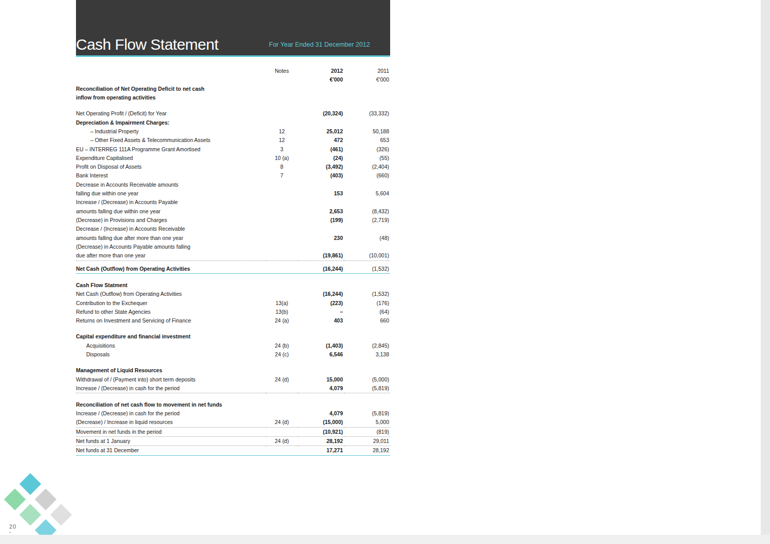Cash Flow Statement
For Year Ended 31 December 2012
| | Notes | 2012 | 2011 |
| | | €'000 | €'000 |
| Reconciliation of Net Operating Deficit to net cash | | | |
| inflow from operating activities | | | |
| Net Operating Profit / (Deficit) for Year | | (20,324) | (33,332) |
| Depreciation & Impairment Charges: | | | |
| – Industrial Property | 12 | 25,012 | 50,188 |
| – Other Fixed Assets & Telecommunication Assets | 12 | 472 | 653 |
| EU – INTERREG 111A Programme Grant Amortised | 3 | (461) | (326) |
| Expenditure Capitalised | 10 (a) | (24) | (55) |
| Profit on Disposal of Assets | 8 | (3,492) | (2,404) |
| Bank Interest | 7 | (403) | (660) |
| Decrease in Accounts Receivable amounts | | | |
| falling due within one year | | 153 | 5,604 |
| Increase / (Decrease) in Accounts Payable | | | |
| amounts falling due within one year | | 2,653 | (8,432) |
| (Decrease) in Provisions and Charges | | (199) | (2,719) |
| Decrease / (Increase) in Accounts Receivable | | | |
| amounts falling due after more than one year | | 230 | (48) |
| (Decrease) in Accounts Payable amounts falling | | | |
| due after more than one year | | (19,861) | (10,001) |
| Net Cash (Outflow) from Operating Activities | | (16,244) | (1,532) |
| Cash Flow Statment | | | |
| Net Cash (Outflow) from Operating Activities | | (16,244) | (1,532) |
| Contribution to the Exchequer | 13(a) | (223) | (176) |
| Refund to other State Agencies | 13(b) | – | (64) |
| Returns on Investment and Servicing of Finance | 24 (a) | 403 | 660 |
| Capital expenditure and financial investment | | | |
| Acquisitions | 24 (b) | (1,403) | (2,845) |
| Disposals | 24 (c) | 6,546 | 3,138 |
| Management of Liquid Resources | | | |
| Withdrawal of / (Payment into) short term deposits | 24 (d) | 15,000 | (5,000) |
| Increase / (Decrease) in cash for the period | | 4,079 | (5,819) |
| Reconciliation of net cash flow to movement in net funds | | | |
| Increase / (Decrease) in cash for the period | | 4,079 | (5,819) |
| (Decrease) / Increase in liquid resources | 24 (d) | (15,000) | 5,000 |
| Movement in net funds in the period | | (10,921) | (819) |
| Net funds at 1 January | 24 (d) | 28,192 | 29,011 |
| Net funds at 31 December | | 17,271 | 28,192 |
20
-